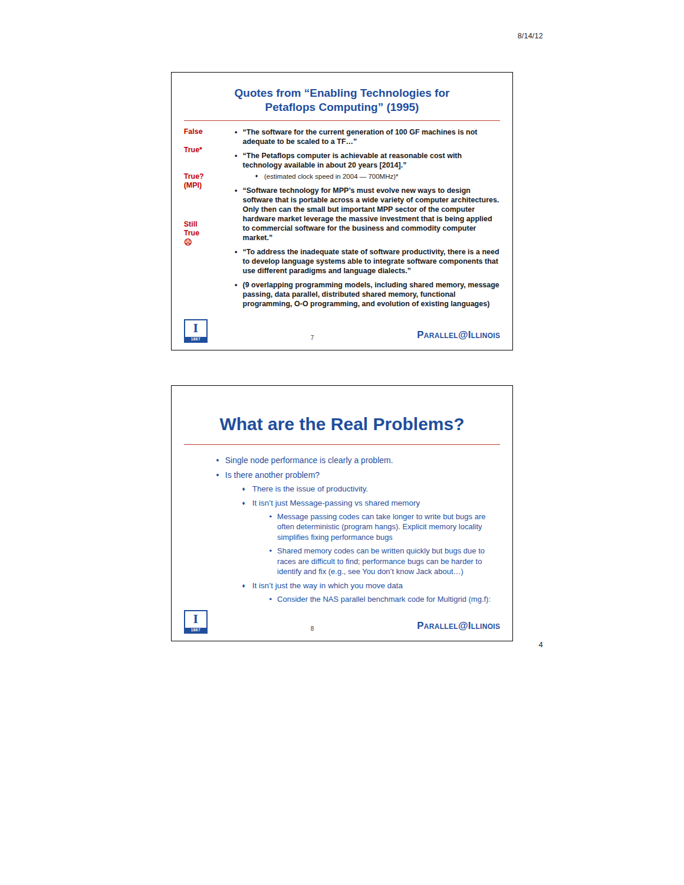8/14/12
Quotes from “Enabling Technologies for
Petaflops Computing” (1995)
False
True*
True?
(MPI)
Still
True
☹
“The software for the current generation of 100 GF machines is not adequate to be scaled to a TF…”
“The Petaflops computer is achievable at reasonable cost with technology available in about 20 years [2014].”
(estimated clock speed in 2004 — 700MHz)*
“Software technology for MPP’s must evolve new ways to design software that is portable across a wide variety of computer architectures. Only then can the small but important MPP sector of the computer hardware market leverage the massive investment that is being applied to commercial software for the business and commodity computer market.”
“To address the inadequate state of software productivity, there is a need to develop language systems able to integrate software components that use different paradigms and language dialects.”
(9 overlapping programming models, including shared memory, message passing, data parallel, distributed shared memory, functional programming, O-O programming, and evolution of existing languages)
I 1867
7
Parallel@Illinois
What are the Real Problems?
Single node performance is clearly a problem.
Is there another problem?
There is the issue of productivity.
It isn’t just Message-passing vs shared memory
Message passing codes can take longer to write but bugs are often deterministic (program hangs). Explicit memory locality simplifies fixing performance bugs
Shared memory codes can be written quickly but bugs due to races are difficult to find; performance bugs can be harder to identify and fix (e.g., see You don’t know Jack about…)
It isn’t just the way in which you move data
Consider the NAS parallel benchmark code for Multigrid (mg.f):
I 1867
8
Parallel@Illinois
4